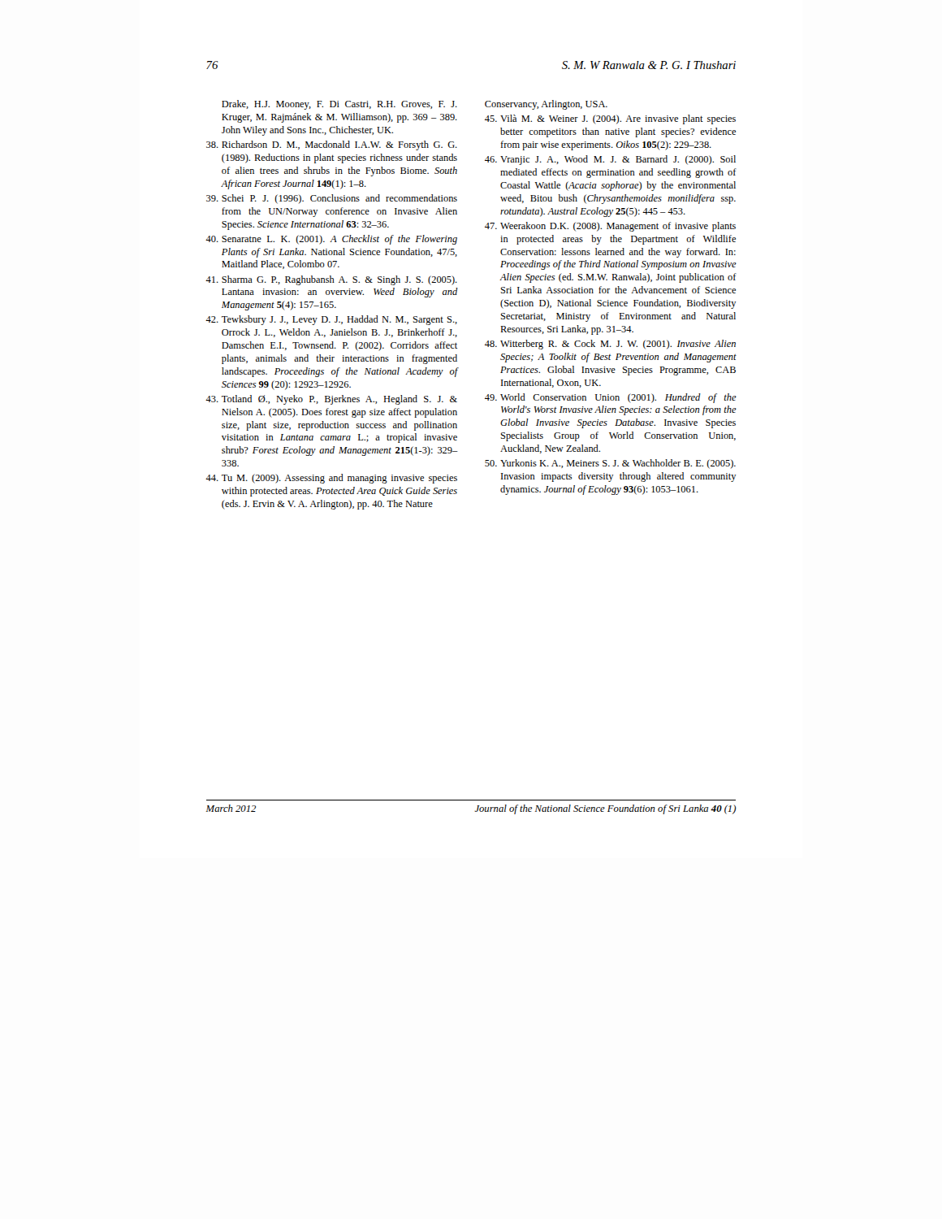76 S. M. W Ranwala & P. G. I Thushari
Drake, H.J. Mooney, F. Di Castri, R.H. Groves, F. J. Kruger, M. Rajmánek & M. Williamson), pp. 369 – 389. John Wiley and Sons Inc., Chichester, UK.
38. Richardson D. M., Macdonald I.A.W. & Forsyth G. G. (1989). Reductions in plant species richness under stands of alien trees and shrubs in the Fynbos Biome. South African Forest Journal 149(1): 1–8.
39. Schei P. J. (1996). Conclusions and recommendations from the UN/Norway conference on Invasive Alien Species. Science International 63: 32–36.
40. Senaratne L. K. (2001). A Checklist of the Flowering Plants of Sri Lanka. National Science Foundation, 47/5, Maitland Place, Colombo 07.
41. Sharma G. P., Raghubansh A. S. & Singh J. S. (2005). Lantana invasion: an overview. Weed Biology and Management 5(4): 157–165.
42. Tewksbury J. J., Levey D. J., Haddad N. M., Sargent S., Orrock J. L., Weldon A., Janielson B. J., Brinkerhoff J., Damschen E.I., Townsend. P. (2002). Corridors affect plants, animals and their interactions in fragmented landscapes. Proceedings of the National Academy of Sciences 99 (20): 12923–12926.
43. Totland Ø., Nyeko P., Bjerknes A., Hegland S. J. & Nielson A. (2005). Does forest gap size affect population size, plant size, reproduction success and pollination visitation in Lantana camara L.; a tropical invasive shrub? Forest Ecology and Management 215(1-3): 329–338.
44. Tu M. (2009). Assessing and managing invasive species within protected areas. Protected Area Quick Guide Series (eds. J. Ervin & V. A. Arlington), pp. 40. The Nature
Conservancy, Arlington, USA.
45. Vilà M. & Weiner J. (2004). Are invasive plant species better competitors than native plant species? evidence from pair wise experiments. Oikos 105(2): 229–238.
46. Vranjic J. A., Wood M. J. & Barnard J. (2000). Soil mediated effects on germination and seedling growth of Coastal Wattle (Acacia sophorae) by the environmental weed, Bitou bush (Chrysanthemoides monilidfera ssp. rotundata). Austral Ecology 25(5): 445 – 453.
47. Weerakoon D.K. (2008). Management of invasive plants in protected areas by the Department of Wildlife Conservation: lessons learned and the way forward. In: Proceedings of the Third National Symposium on Invasive Alien Species (ed. S.M.W. Ranwala), Joint publication of Sri Lanka Association for the Advancement of Science (Section D), National Science Foundation, Biodiversity Secretariat, Ministry of Environment and Natural Resources, Sri Lanka, pp. 31–34.
48. Witterberg R. & Cock M. J. W. (2001). Invasive Alien Species; A Toolkit of Best Prevention and Management Practices. Global Invasive Species Programme, CAB International, Oxon, UK.
49. World Conservation Union (2001). Hundred of the World's Worst Invasive Alien Species: a Selection from the Global Invasive Species Database. Invasive Species Specialists Group of World Conservation Union, Auckland, New Zealand.
50. Yurkonis K. A., Meiners S. J. & Wachholder B. E. (2005). Invasion impacts diversity through altered community dynamics. Journal of Ecology 93(6): 1053–1061.
March 2012 Journal of the National Science Foundation of Sri Lanka 40 (1)